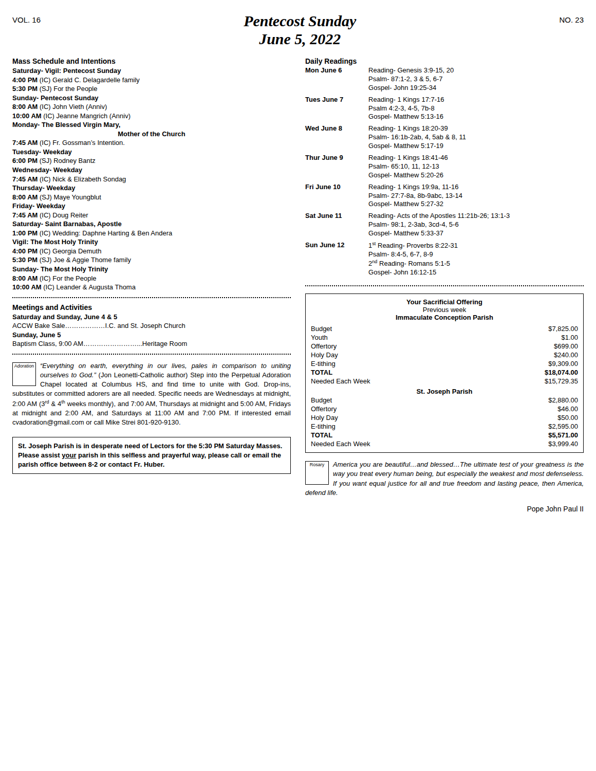VOL. 16
Pentecost Sunday
June 5, 2022
NO. 23
Mass Schedule and Intentions
Saturday- Vigil: Pentecost Sunday
4:00 PM (IC) Gerald C. Delagardelle family
5:30 PM (SJ) For the People
Sunday- Pentecost Sunday
8:00 AM (IC) John Vieth (Anniv)
10:00 AM (IC) Jeanne Mangrich (Anniv)
Monday- The Blessed Virgin Mary,
Mother of the Church
7:45 AM (IC) Fr. Gossman’s Intention.
Tuesday- Weekday
6:00 PM (SJ) Rodney Bantz
Wednesday- Weekday
7:45 AM (IC) Nick & Elizabeth Sondag
Thursday- Weekday
8:00 AM (SJ) Maye Youngblut
Friday- Weekday
7:45 AM (IC) Doug Reiter
Saturday- Saint Barnabas, Apostle
1:00 PM (IC) Wedding: Daphne Harting & Ben Andera
Vigil: The Most Holy Trinity
4:00 PM (IC) Georgia Demuth
5:30 PM (SJ) Joe & Aggie Thome family
Sunday- The Most Holy Trinity
8:00 AM (IC) For the People
10:00 AM (IC) Leander & Augusta Thoma
Meetings and Activities
Saturday and Sunday, June 4 & 5
ACCW Bake Sale………………I.C. and St. Joseph Church
Sunday, June 5
Baptism Class, 9:00 AM……………………...Heritage Room
Adoration
“Everything on earth, everything in our lives, pales in comparison to uniting ourselves to God.” (Jon Leonetti-Catholic author) Step into the Perpetual Adoration Chapel located at Columbus HS, and find time to unite with God. Drop-ins, substitutes or committed adorers are all needed. Specific needs are Wednesdays at midnight, 2:00 AM (3rd & 4th weeks monthly), and 7:00 AM, Thursdays at midnight and 5:00 AM, Fridays at midnight and 2:00 AM, and Saturdays at 11:00 AM and 7:00 PM. If interested email cvadoration@gmail.com or call Mike Strei 801-920-9130.
St. Joseph Parish is in desperate need of Lectors for the 5:30 PM Saturday Masses. Please assist your parish in this selfless and prayerful way, please call or email the parish office between 8-2 or contact Fr. Huber.
Daily Readings
| Mon June 6 | Reading- Genesis 3:9-15, 20 Psalm- 87:1-2, 3 & 5, 6-7 Gospel- John 19:25-34 |
| Tues June 7 | Reading- 1 Kings 17:7-16 Psalm 4:2-3, 4-5, 7b-8 Gospel- Matthew 5:13-16 |
| Wed June 8 | Reading- 1 Kings 18:20-39 Psalm- 16:1b-2ab, 4, 5ab & 8, 11 Gospel- Matthew 5:17-19 |
| Thur June 9 | Reading- 1 Kings 18:41-46 Psalm- 65:10, 11, 12-13 Gospel- Matthew 5:20-26 |
| Fri June 10 | Reading- 1 Kings 19:9a, 11-16 Psalm- 27:7-8a, 8b-9abc, 13-14 Gospel- Matthew 5:27-32 |
| Sat June 11 | Reading- Acts of the Apostles 11:21b-26; 13:1-3 Psalm- 98:1, 2-3ab, 3cd-4, 5-6 Gospel- Matthew 5:33-37 |
| Sun June 12 | 1 st Reading- Proverbs 8:22-31 Psalm- 8:4-5, 6-7, 8-9 2 nd Reading- Romans 5:1-5 Gospel- John 16:12-15 |
Your Sacrificial Offering Previous week Immaculate Conception Parish
| Budget | $7,825.00 |
| Youth | $1.00 |
| Offertory | $699.00 |
| Holy Day | $240.00 |
| E-tithing | $9,309.00 |
| TOTAL | $18,074.00 |
| Needed Each Week | $15,729.35 |
| St. Joseph Parish |
| Budget | $2,880.00 |
| Offertory | $46.00 |
| Holy Day | $50.00 |
| E-tithing | $2,595.00 |
| TOTAL | $5,571.00 |
| Needed Each Week | $3,999.40 |
Rosary
America you are beautiful…and blessed…The ultimate test of your greatness is the way you treat every human being, but especially the weakest and most defenseless. If you want equal justice for all and true freedom and lasting peace, then America, defend life.
Pope John Paul II